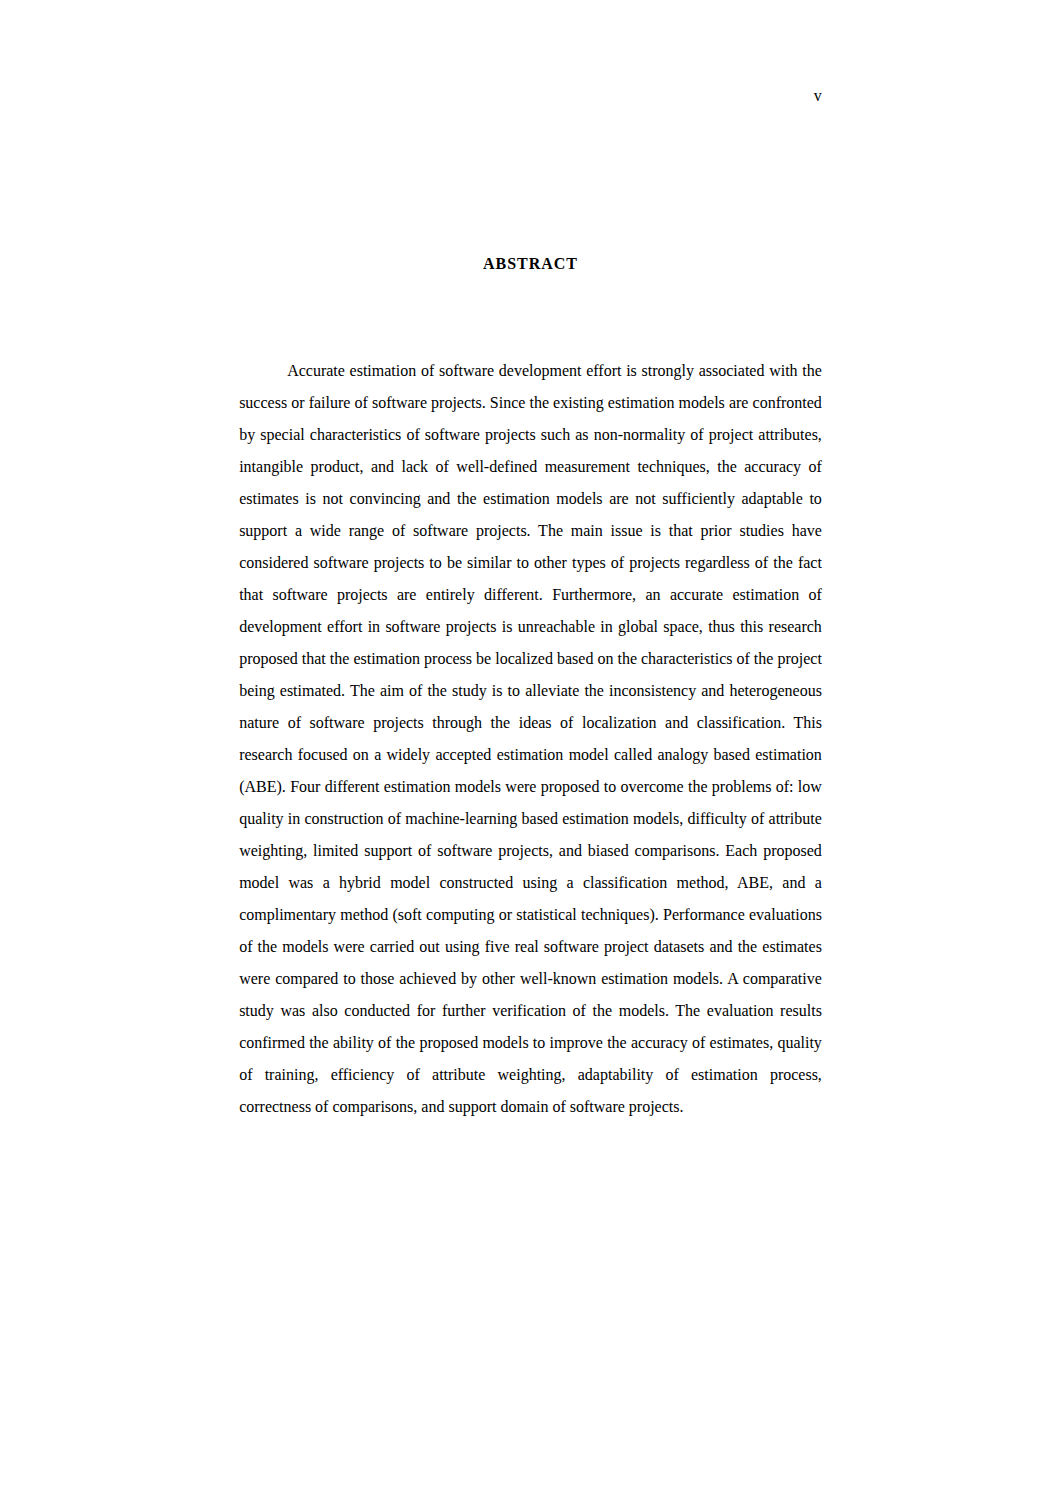v
Abstract
Accurate estimation of software development effort is strongly associated with the success or failure of software projects. Since the existing estimation models are confronted by special characteristics of software projects such as non-normality of project attributes, intangible product, and lack of well-defined measurement techniques, the accuracy of estimates is not convincing and the estimation models are not sufficiently adaptable to support a wide range of software projects. The main issue is that prior studies have considered software projects to be similar to other types of projects regardless of the fact that software projects are entirely different. Furthermore, an accurate estimation of development effort in software projects is unreachable in global space, thus this research proposed that the estimation process be localized based on the characteristics of the project being estimated. The aim of the study is to alleviate the inconsistency and heterogeneous nature of software projects through the ideas of localization and classification. This research focused on a widely accepted estimation model called analogy based estimation (ABE). Four different estimation models were proposed to overcome the problems of: low quality in construction of machine-learning based estimation models, difficulty of attribute weighting, limited support of software projects, and biased comparisons. Each proposed model was a hybrid model constructed using a classification method, ABE, and a complimentary method (soft computing or statistical techniques). Performance evaluations of the models were carried out using five real software project datasets and the estimates were compared to those achieved by other well-known estimation models. A comparative study was also conducted for further verification of the models. The evaluation results confirmed the ability of the proposed models to improve the accuracy of estimates, quality of training, efficiency of attribute weighting, adaptability of estimation process, correctness of comparisons, and support domain of software projects.